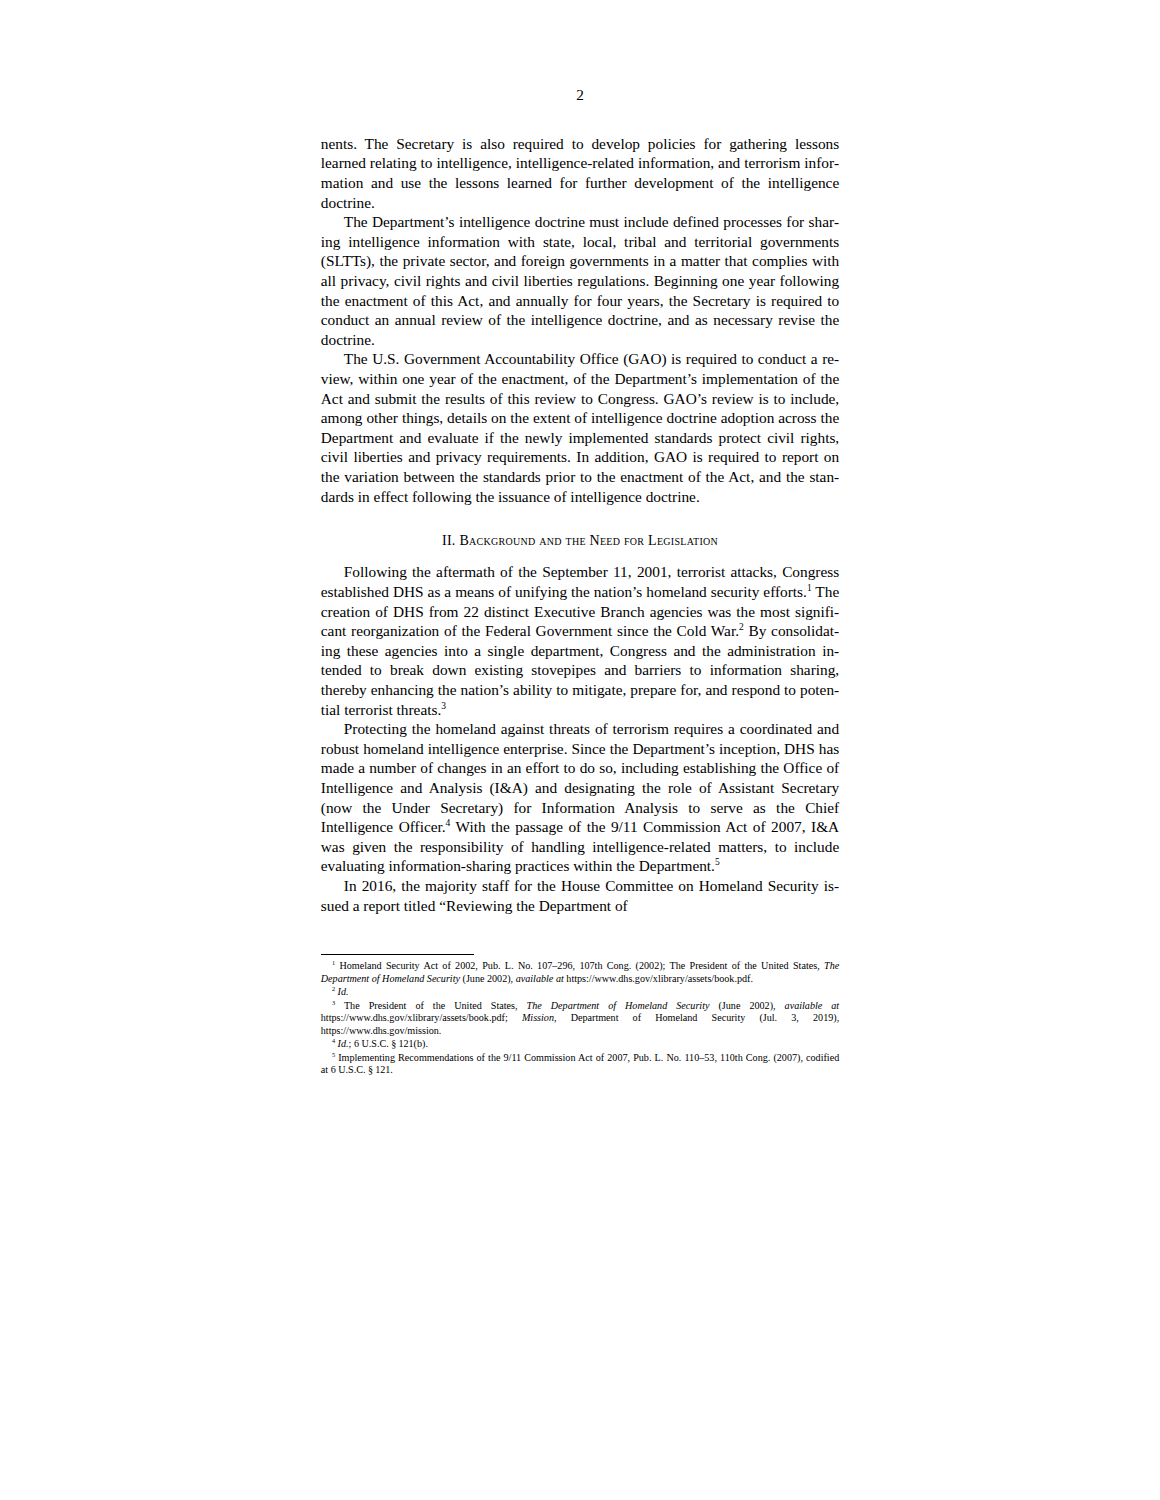2
nents. The Secretary is also required to develop policies for gathering lessons learned relating to intelligence, intelligence-related information, and terrorism information and use the lessons learned for further development of the intelligence doctrine.
The Department’s intelligence doctrine must include defined processes for sharing intelligence information with state, local, tribal and territorial governments (SLTTs), the private sector, and foreign governments in a matter that complies with all privacy, civil rights and civil liberties regulations. Beginning one year following the enactment of this Act, and annually for four years, the Secretary is required to conduct an annual review of the intelligence doctrine, and as necessary revise the doctrine.
The U.S. Government Accountability Office (GAO) is required to conduct a review, within one year of the enactment, of the Department’s implementation of the Act and submit the results of this review to Congress. GAO’s review is to include, among other things, details on the extent of intelligence doctrine adoption across the Department and evaluate if the newly implemented standards protect civil rights, civil liberties and privacy requirements. In addition, GAO is required to report on the variation between the standards prior to the enactment of the Act, and the standards in effect following the issuance of intelligence doctrine.
II. Background and the Need for Legislation
Following the aftermath of the September 11, 2001, terrorist attacks, Congress established DHS as a means of unifying the nation’s homeland security efforts.1 The creation of DHS from 22 distinct Executive Branch agencies was the most significant reorganization of the Federal Government since the Cold War.2 By consolidating these agencies into a single department, Congress and the administration intended to break down existing stovepipes and barriers to information sharing, thereby enhancing the nation’s ability to mitigate, prepare for, and respond to potential terrorist threats.3
Protecting the homeland against threats of terrorism requires a coordinated and robust homeland intelligence enterprise. Since the Department’s inception, DHS has made a number of changes in an effort to do so, including establishing the Office of Intelligence and Analysis (I&A) and designating the role of Assistant Secretary (now the Under Secretary) for Information Analysis to serve as the Chief Intelligence Officer.4 With the passage of the 9/11 Commission Act of 2007, I&A was given the responsibility of handling intelligence-related matters, to include evaluating information-sharing practices within the Department.5
In 2016, the majority staff for the House Committee on Homeland Security issued a report titled “Reviewing the Department of
1 Homeland Security Act of 2002, Pub. L. No. 107–296, 107th Cong. (2002); The President of the United States, The Department of Homeland Security (June 2002), available at https://www.dhs.gov/xlibrary/assets/book.pdf.
2 Id.
3 The President of the United States, The Department of Homeland Security (June 2002), available at https://www.dhs.gov/xlibrary/assets/book.pdf; Mission, Department of Homeland Security (Jul. 3, 2019), https://www.dhs.gov/mission.
4 Id.; 6 U.S.C. § 121(b).
5 Implementing Recommendations of the 9/11 Commission Act of 2007, Pub. L. No. 110–53, 110th Cong. (2007), codified at 6 U.S.C. § 121.